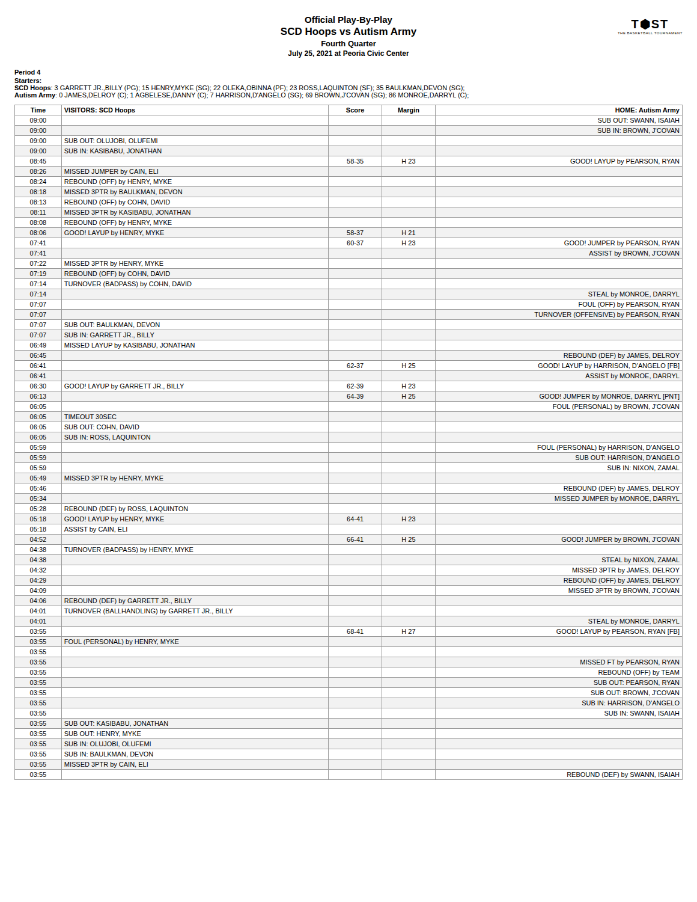T⬢ST
THE BASKETBALL TOURNAMENT
Official Play-By-Play
SCD Hoops vs Autism Army
Fourth Quarter
July 25, 2021 at Peoria Civic Center
Period 4
Starters:
SCD Hoops: 3 GARRETT JR.,BILLY (PG); 15 HENRY,MYKE (SG); 22 OLEKA,OBINNA (PF); 23 ROSS,LAQUINTON (SF); 35 BAULKMAN,DEVON (SG);
Autism Army: 0 JAMES,DELROY (C); 1 AGBELESE,DANNY (C); 7 HARRISON,D'ANGELO (SG); 69 BROWN,J'COVAN (SG); 86 MONROE,DARRYL (C);
| Time | VISITORS: SCD Hoops | Score | Margin | HOME: Autism Army |
| --- | --- | --- | --- | --- |
| 09:00 | | | | SUB OUT: SWANN, ISAIAH |
| 09:00 | | | | SUB IN: BROWN, J'COVAN |
| 09:00 | SUB OUT: OLUJOBI, OLUFEMI | | | |
| 09:00 | SUB IN: KASIBABU, JONATHAN | | | |
| 08:45 | | 58-35 | H 23 | GOOD! LAYUP by PEARSON, RYAN |
| 08:26 | MISSED JUMPER by CAIN, ELI | | | |
| 08:24 | REBOUND (OFF) by HENRY, MYKE | | | |
| 08:18 | MISSED 3PTR by BAULKMAN, DEVON | | | |
| 08:13 | REBOUND (OFF) by COHN, DAVID | | | |
| 08:11 | MISSED 3PTR by KASIBABU, JONATHAN | | | |
| 08:08 | REBOUND (OFF) by HENRY, MYKE | | | |
| 08:06 | GOOD! LAYUP by HENRY, MYKE | 58-37 | H 21 | |
| 07:41 | | 60-37 | H 23 | GOOD! JUMPER by PEARSON, RYAN |
| 07:41 | | | | ASSIST by BROWN, J'COVAN |
| 07:22 | MISSED 3PTR by HENRY, MYKE | | | |
| 07:19 | REBOUND (OFF) by COHN, DAVID | | | |
| 07:14 | TURNOVER (BADPASS) by COHN, DAVID | | | |
| 07:14 | | | | STEAL by MONROE, DARRYL |
| 07:07 | | | | FOUL (OFF) by PEARSON, RYAN |
| 07:07 | | | | TURNOVER (OFFENSIVE) by PEARSON, RYAN |
| 07:07 | SUB OUT: BAULKMAN, DEVON | | | |
| 07:07 | SUB IN: GARRETT JR., BILLY | | | |
| 06:49 | MISSED LAYUP by KASIBABU, JONATHAN | | | |
| 06:45 | | | | REBOUND (DEF) by JAMES, DELROY |
| 06:41 | | 62-37 | H 25 | GOOD! LAYUP by HARRISON, D'ANGELO [FB] |
| 06:41 | | | | ASSIST by MONROE, DARRYL |
| 06:30 | GOOD! LAYUP by GARRETT JR., BILLY | 62-39 | H 23 | |
| 06:13 | | 64-39 | H 25 | GOOD! JUMPER by MONROE, DARRYL [PNT] |
| 06:05 | | | | FOUL (PERSONAL) by BROWN, J'COVAN |
| 06:05 | TIMEOUT 30SEC | | | |
| 06:05 | SUB OUT: COHN, DAVID | | | |
| 06:05 | SUB IN: ROSS, LAQUINTON | | | |
| 05:59 | | | | FOUL (PERSONAL) by HARRISON, D'ANGELO |
| 05:59 | | | | SUB OUT: HARRISON, D'ANGELO |
| 05:59 | | | | SUB IN: NIXON, ZAMAL |
| 05:49 | MISSED 3PTR by HENRY, MYKE | | | |
| 05:46 | | | | REBOUND (DEF) by JAMES, DELROY |
| 05:34 | | | | MISSED JUMPER by MONROE, DARRYL |
| 05:28 | REBOUND (DEF) by ROSS, LAQUINTON | | | |
| 05:18 | GOOD! LAYUP by HENRY, MYKE | 64-41 | H 23 | |
| 05:18 | ASSIST by CAIN, ELI | | | |
| 04:52 | | 66-41 | H 25 | GOOD! JUMPER by BROWN, J'COVAN |
| 04:38 | TURNOVER (BADPASS) by HENRY, MYKE | | | |
| 04:38 | | | | STEAL by NIXON, ZAMAL |
| 04:32 | | | | MISSED 3PTR by JAMES, DELROY |
| 04:29 | | | | REBOUND (OFF) by JAMES, DELROY |
| 04:09 | | | | MISSED 3PTR by BROWN, J'COVAN |
| 04:06 | REBOUND (DEF) by GARRETT JR., BILLY | | | |
| 04:01 | TURNOVER (BALLHANDLING) by GARRETT JR., BILLY | | | |
| 04:01 | | | | STEAL by MONROE, DARRYL |
| 03:55 | | 68-41 | H 27 | GOOD! LAYUP by PEARSON, RYAN [FB] |
| 03:55 | FOUL (PERSONAL) by HENRY, MYKE | | | |
| 03:55 | | | | |
| 03:55 | | | | MISSED FT by PEARSON, RYAN |
| 03:55 | | | | REBOUND (OFF) by TEAM |
| 03:55 | | | | SUB OUT: PEARSON, RYAN |
| 03:55 | | | | SUB OUT: BROWN, J'COVAN |
| 03:55 | | | | SUB IN: HARRISON, D'ANGELO |
| 03:55 | | | | SUB IN: SWANN, ISAIAH |
| 03:55 | SUB OUT: KASIBABU, JONATHAN | | | |
| 03:55 | SUB OUT: HENRY, MYKE | | | |
| 03:55 | SUB IN: OLUJOBI, OLUFEMI | | | |
| 03:55 | SUB IN: BAULKMAN, DEVON | | | |
| 03:55 | MISSED 3PTR by CAIN, ELI | | | |
| 03:55 | | | | REBOUND (DEF) by SWANN, ISAIAH |